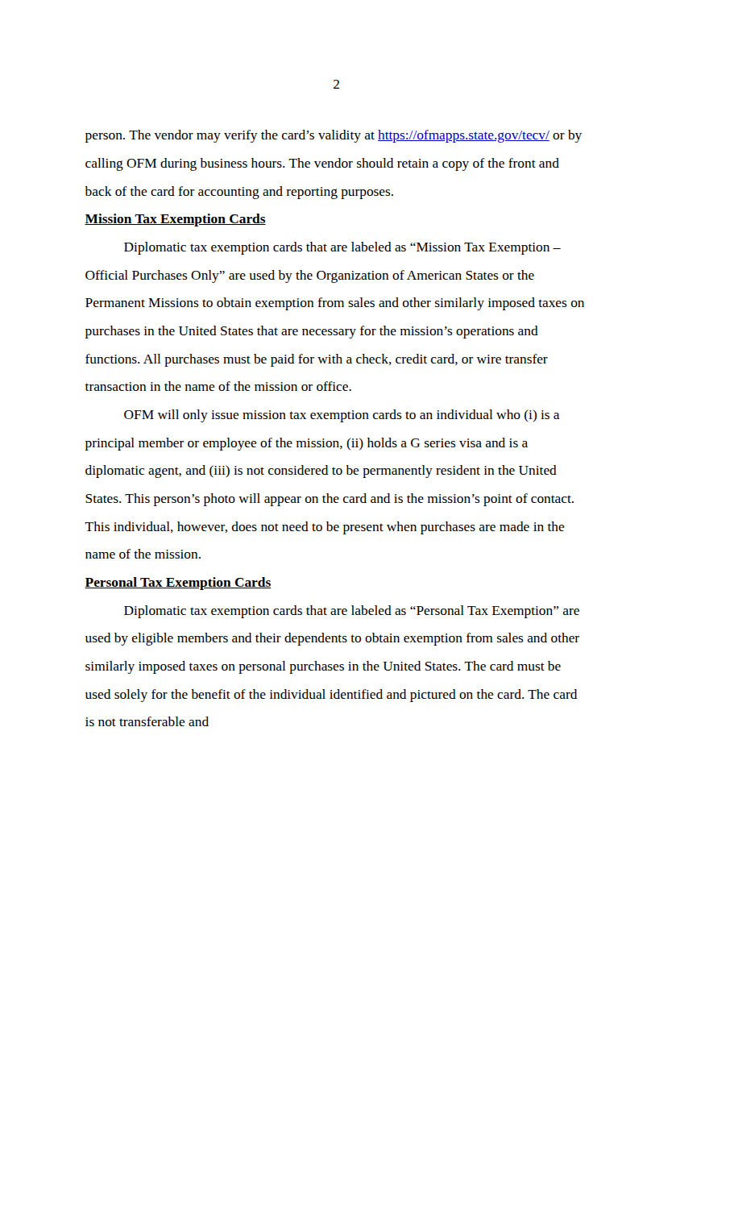2
person. The vendor may verify the card’s validity at https://ofmapps.state.gov/tecv/ or by calling OFM during business hours. The vendor should retain a copy of the front and back of the card for accounting and reporting purposes.
Mission Tax Exemption Cards
Diplomatic tax exemption cards that are labeled as “Mission Tax Exemption – Official Purchases Only” are used by the Organization of American States or the Permanent Missions to obtain exemption from sales and other similarly imposed taxes on purchases in the United States that are necessary for the mission’s operations and functions. All purchases must be paid for with a check, credit card, or wire transfer transaction in the name of the mission or office.
OFM will only issue mission tax exemption cards to an individual who (i) is a principal member or employee of the mission, (ii) holds a G series visa and is a diplomatic agent, and (iii) is not considered to be permanently resident in the United States. This person’s photo will appear on the card and is the mission’s point of contact. This individual, however, does not need to be present when purchases are made in the name of the mission.
Personal Tax Exemption Cards
Diplomatic tax exemption cards that are labeled as “Personal Tax Exemption” are used by eligible members and their dependents to obtain exemption from sales and other similarly imposed taxes on personal purchases in the United States. The card must be used solely for the benefit of the individual identified and pictured on the card. The card is not transferable and